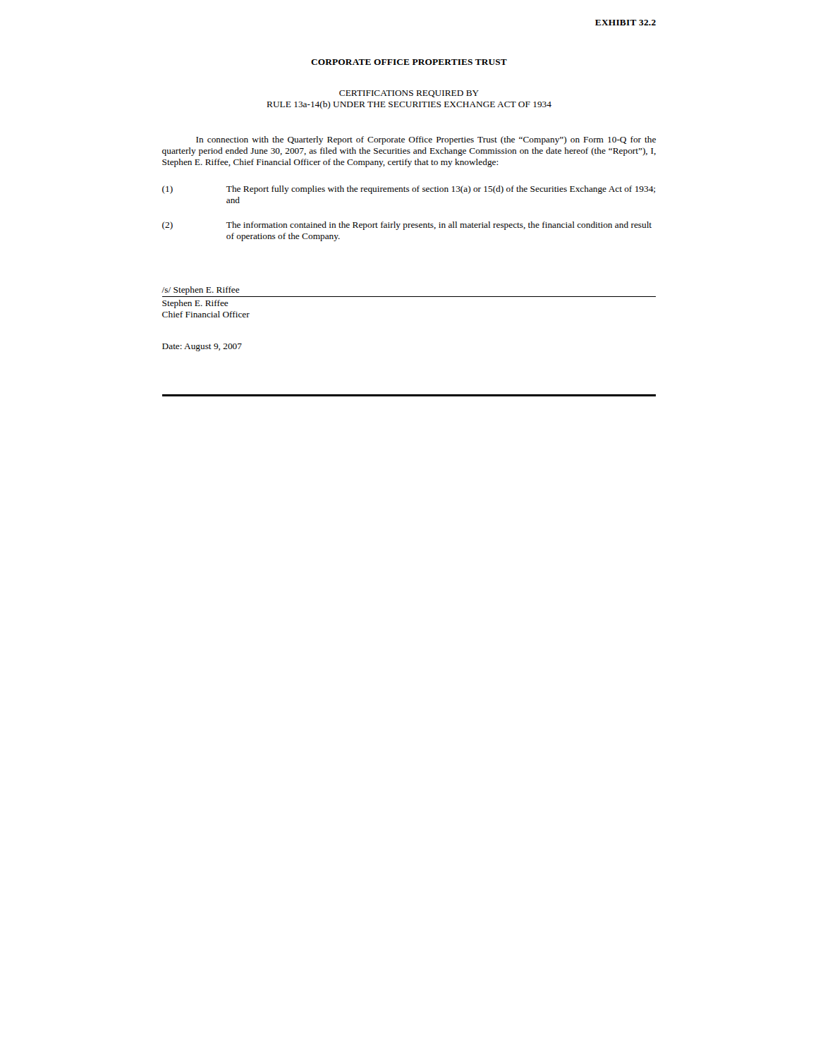EXHIBIT 32.2
CORPORATE OFFICE PROPERTIES TRUST
CERTIFICATIONS REQUIRED BY
RULE 13a-14(b) UNDER THE SECURITIES EXCHANGE ACT OF 1934
In connection with the Quarterly Report of Corporate Office Properties Trust (the “Company”) on Form 10-Q for the quarterly period ended June 30, 2007, as filed with the Securities and Exchange Commission on the date hereof (the “Report”), I, Stephen E. Riffee, Chief Financial Officer of the Company, certify that to my knowledge:
| (1) | The Report fully complies with the requirements of section 13(a) or 15(d) of the Securities Exchange Act of 1934; and |
| (2) | The information contained in the Report fairly presents, in all material respects, the financial condition and result of operations of the Company. |
/s/ Stephen E. Riffee
Stephen E. Riffee
Chief Financial Officer
Date: August 9, 2007